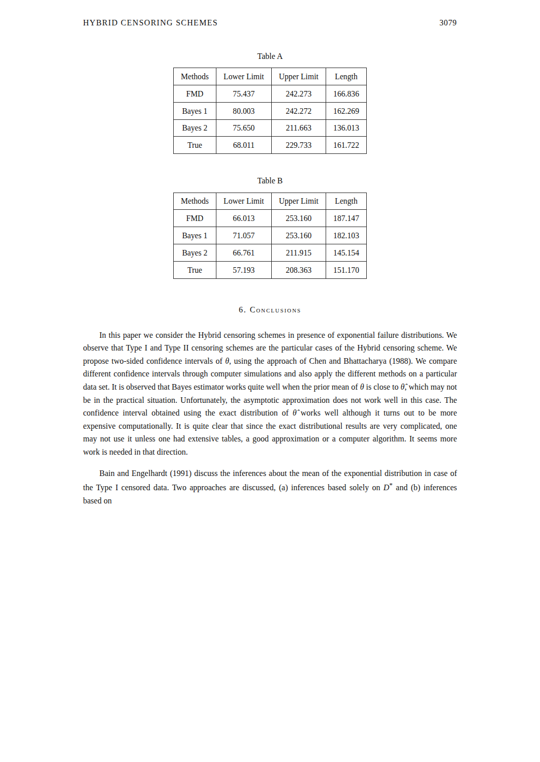Hybrid Censoring Schemes 3079
Table A
| Methods | Lower Limit | Upper Limit | Length |
| --- | --- | --- | --- |
| FMD | 75.437 | 242.273 | 166.836 |
| Bayes 1 | 80.003 | 242.272 | 162.269 |
| Bayes 2 | 75.650 | 211.663 | 136.013 |
| True | 68.011 | 229.733 | 161.722 |
Table B
| Methods | Lower Limit | Upper Limit | Length |
| --- | --- | --- | --- |
| FMD | 66.013 | 253.160 | 187.147 |
| Bayes 1 | 71.057 | 253.160 | 182.103 |
| Bayes 2 | 66.761 | 211.915 | 145.154 |
| True | 57.193 | 208.363 | 151.170 |
6. Conclusions
In this paper we consider the Hybrid censoring schemes in presence of exponential failure distributions. We observe that Type I and Type II censoring schemes are the particular cases of the Hybrid censoring scheme. We propose two-sided confidence intervals of θ, using the approach of Chen and Bhattacharya (1988). We compare different confidence intervals through computer simulations and also apply the different methods on a particular data set. It is observed that Bayes estimator works quite well when the prior mean of θ is close to θ̂, which may not be in the practical situation. Unfortunately, the asymptotic approximation does not work well in this case. The confidence interval obtained using the exact distribution of θ̂ works well although it turns out to be more expensive computationally. It is quite clear that since the exact distributional results are very complicated, one may not use it unless one had extensive tables, a good approximation or a computer algorithm. It seems more work is needed in that direction.
Bain and Engelhardt (1991) discuss the inferences about the mean of the exponential distribution in case of the Type I censored data. Two approaches are discussed, (a) inferences based solely on D* and (b) inferences based on